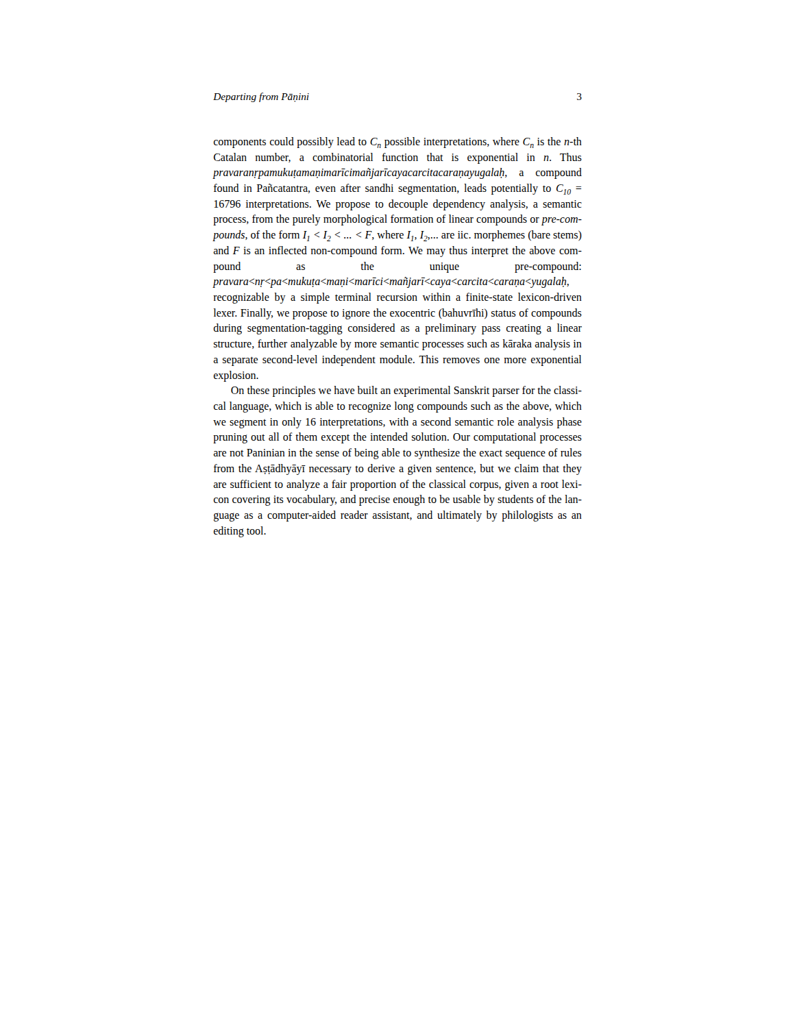Departing from Pāṇini 3
components could possibly lead to Cn possible interpretations, where Cn is the n-th Catalan number, a combinatorial function that is exponential in n. Thus pravaranṛpamukuṭamaṇimarīcimañjarīcayacarcitacaraṇayugalaḥ, a compound found in Pañcatantra, even after sandhi segmentation, leads potentially to C10 = 16796 interpretations. We propose to decouple dependency analysis, a semantic process, from the purely morphological formation of linear compounds or pre-compounds, of the form I1 < I2 < ... < F, where I1, I2,... are iic. morphemes (bare stems) and F is an inflected non-compound form. We may thus interpret the above compound as the unique pre-compound: pravara<nṛ<pa<mukuṭa<maṇi<marīci<mañjarī<caya<carcita<caraṇa<yugalaḥ, recognizable by a simple terminal recursion within a finite-state lexicon-driven lexer. Finally, we propose to ignore the exocentric (bahuvrīhi) status of compounds during segmentation-tagging considered as a preliminary pass creating a linear structure, further analyzable by more semantic processes such as kāraka analysis in a separate second-level independent module. This removes one more exponential explosion.
On these principles we have built an experimental Sanskrit parser for the classical language, which is able to recognize long compounds such as the above, which we segment in only 16 interpretations, with a second semantic role analysis phase pruning out all of them except the intended solution. Our computational processes are not Paninian in the sense of being able to synthesize the exact sequence of rules from the Aṣṭādhyāyī necessary to derive a given sentence, but we claim that they are sufficient to analyze a fair proportion of the classical corpus, given a root lexicon covering its vocabulary, and precise enough to be usable by students of the language as a computer-aided reader assistant, and ultimately by philologists as an editing tool.